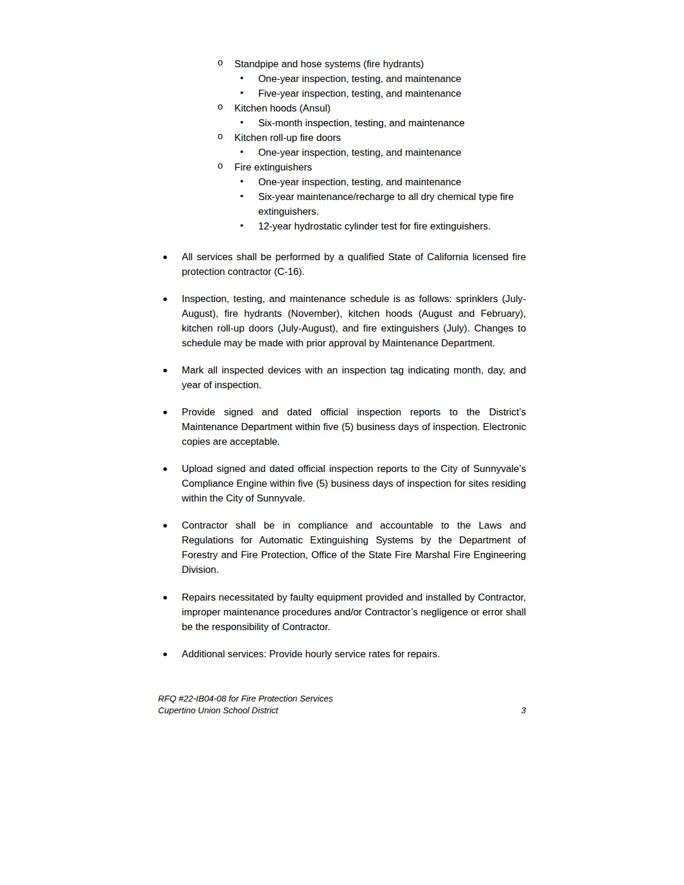Standpipe and hose systems (fire hydrants)
One-year inspection, testing, and maintenance
Five-year inspection, testing, and maintenance
Kitchen hoods (Ansul)
Six-month inspection, testing, and maintenance
Kitchen roll-up fire doors
One-year inspection, testing, and maintenance
Fire extinguishers
One-year inspection, testing, and maintenance
Six-year maintenance/recharge to all dry chemical type fire extinguishers.
12-year hydrostatic cylinder test for fire extinguishers.
All services shall be performed by a qualified State of California licensed fire protection contractor (C-16).
Inspection, testing, and maintenance schedule is as follows: sprinklers (July-August), fire hydrants (November), kitchen hoods (August and February), kitchen roll-up doors (July-August), and fire extinguishers (July). Changes to schedule may be made with prior approval by Maintenance Department.
Mark all inspected devices with an inspection tag indicating month, day, and year of inspection.
Provide signed and dated official inspection reports to the District’s Maintenance Department within five (5) business days of inspection. Electronic copies are acceptable.
Upload signed and dated official inspection reports to the City of Sunnyvale’s Compliance Engine within five (5) business days of inspection for sites residing within the City of Sunnyvale.
Contractor shall be in compliance and accountable to the Laws and Regulations for Automatic Extinguishing Systems by the Department of Forestry and Fire Protection, Office of the State Fire Marshal Fire Engineering Division.
Repairs necessitated by faulty equipment provided and installed by Contractor, improper maintenance procedures and/or Contractor’s negligence or error shall be the responsibility of Contractor.
Additional services: Provide hourly service rates for repairs.
RFQ #22-IB04-08 for Fire Protection Services
Cupertino Union School District
3